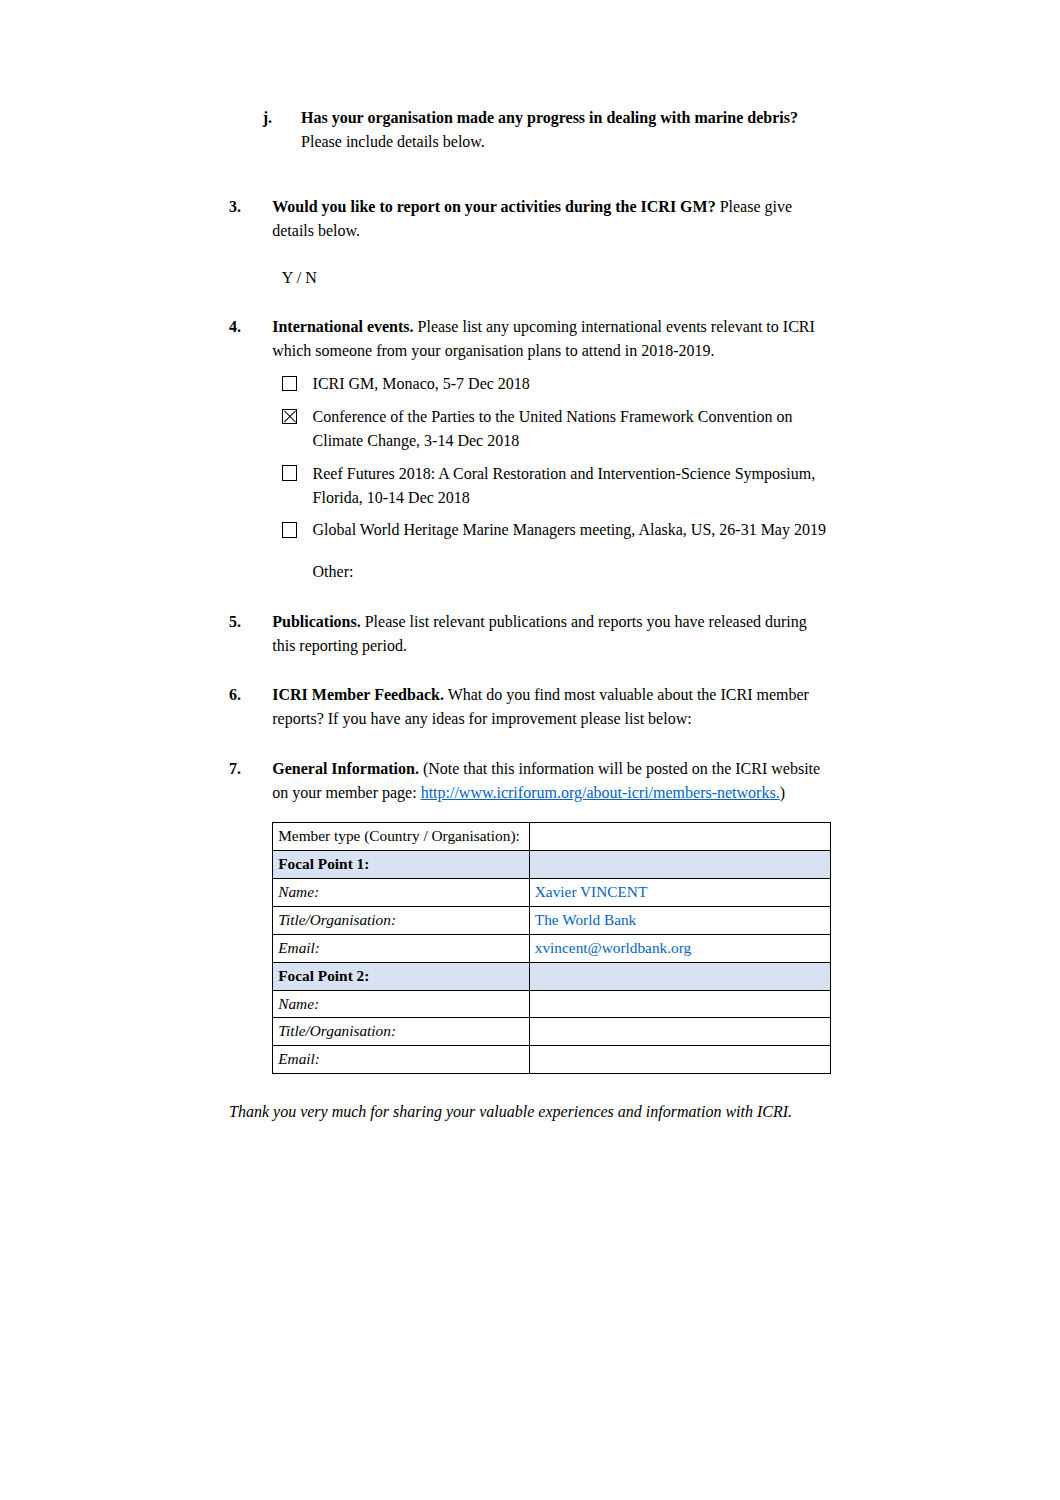j. Has your organisation made any progress in dealing with marine debris? Please include details below.
Would you like to report on your activities during the ICRI GM? Please give details below.
Y / N
International events. Please list any upcoming international events relevant to ICRI which someone from your organisation plans to attend in 2018-2019.
ICRI GM, Monaco, 5-7 Dec 2018
Conference of the Parties to the United Nations Framework Convention on Climate Change, 3-14 Dec 2018
Reef Futures 2018: A Coral Restoration and Intervention-Science Symposium, Florida, 10-14 Dec 2018
Global World Heritage Marine Managers meeting, Alaska, US, 26-31 May 2019
Other:
Publications. Please list relevant publications and reports you have released during this reporting period.
ICRI Member Feedback. What do you find most valuable about the ICRI member reports? If you have any ideas for improvement please list below:
General Information. (Note that this information will be posted on the ICRI website on your member page: http://www.icriforum.org/about-icri/members-networks.)
| Member type (Country / Organisation): | |
| Focal Point 1: | |
| Name: | Xavier VINCENT |
| Title/Organisation: | The World Bank |
| Email: | xvincent@worldbank.org |
| Focal Point 2: | |
| Name: | |
| Title/Organisation: | |
| Email: | |
Thank you very much for sharing your valuable experiences and information with ICRI.